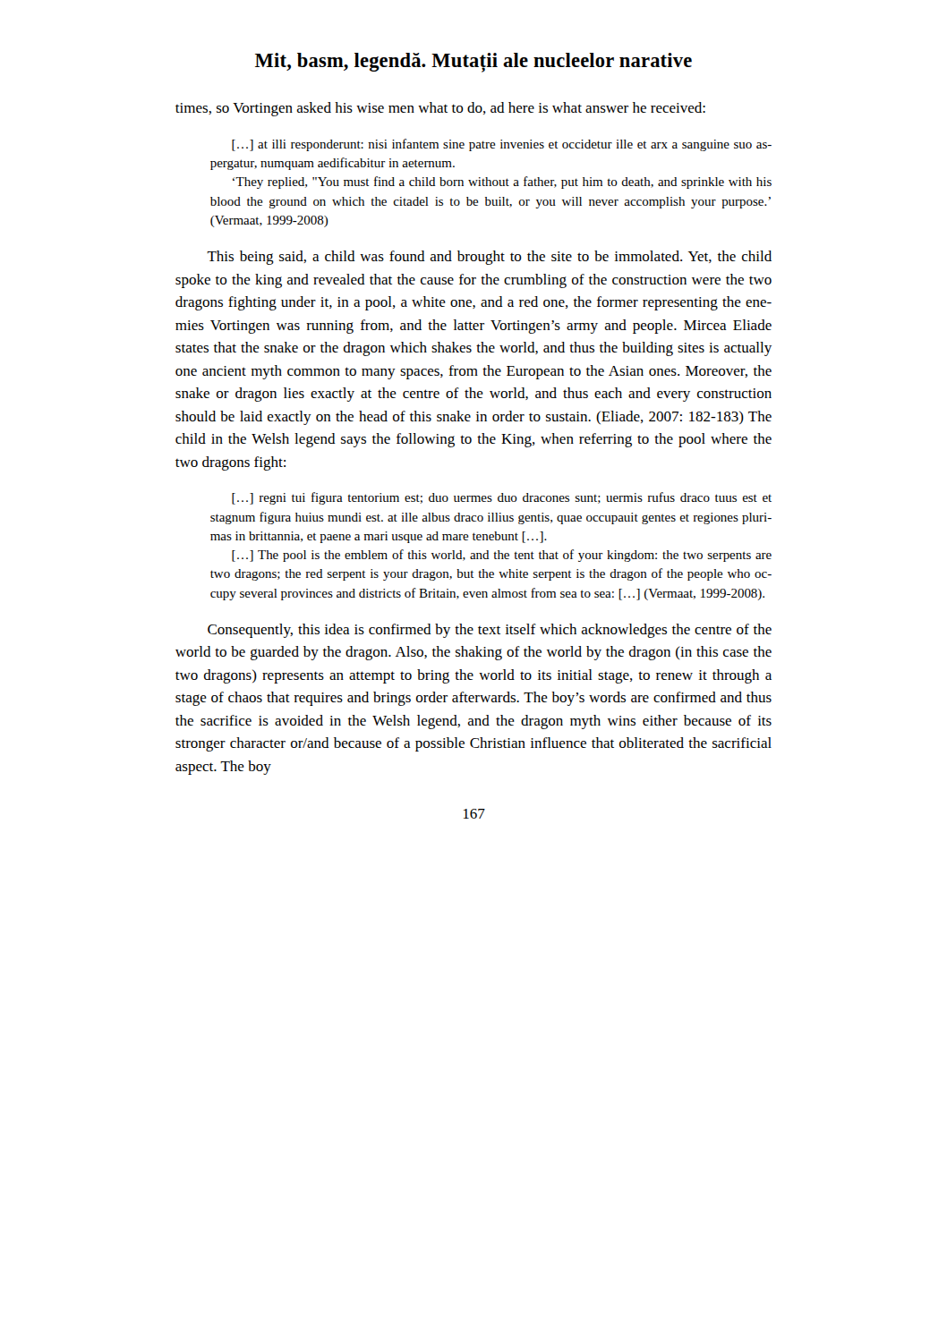Mit, basm, legendă. Mutații ale nucleelor narative
times, so Vortingen asked his wise men what to do, ad here is what answer he received:
[…] at illi responderunt: nisi infantem sine patre invenies et occidetur ille et arx a sanguine suo aspergatur, numquam aedificabitur in aeternum.
‘They replied, "You must find a child born without a father, put him to death, and sprinkle with his blood the ground on which the citadel is to be built, or you will never accomplish your purpose.’ (Vermaat, 1999-2008)
This being said, a child was found and brought to the site to be immolated. Yet, the child spoke to the king and revealed that the cause for the crumbling of the construction were the two dragons fighting under it, in a pool, a white one, and a red one, the former representing the enemies Vortingen was running from, and the latter Vortingen’s army and people. Mircea Eliade states that the snake or the dragon which shakes the world, and thus the building sites is actually one ancient myth common to many spaces, from the European to the Asian ones. Moreover, the snake or dragon lies exactly at the centre of the world, and thus each and every construction should be laid exactly on the head of this snake in order to sustain. (Eliade, 2007: 182-183) The child in the Welsh legend says the following to the King, when referring to the pool where the two dragons fight:
[…] regni tui figura tentorium est; duo uermes duo dracones sunt; uermis rufus draco tuus est et stagnum figura huius mundi est. at ille albus draco illius gentis, quae occupauit gentes et regiones plurimas in brittannia, et paene a mari usque ad mare tenebunt […].
[…] The pool is the emblem of this world, and the tent that of your kingdom: the two serpents are two dragons; the red serpent is your dragon, but the white serpent is the dragon of the people who occupy several provinces and districts of Britain, even almost from sea to sea: […] (Vermaat, 1999-2008).
Consequently, this idea is confirmed by the text itself which acknowledges the centre of the world to be guarded by the dragon. Also, the shaking of the world by the dragon (in this case the two dragons) represents an attempt to bring the world to its initial stage, to renew it through a stage of chaos that requires and brings order afterwards. The boy’s words are confirmed and thus the sacrifice is avoided in the Welsh legend, and the dragon myth wins either because of its stronger character or/and because of a possible Christian influence that obliterated the sacrificial aspect. The boy
167